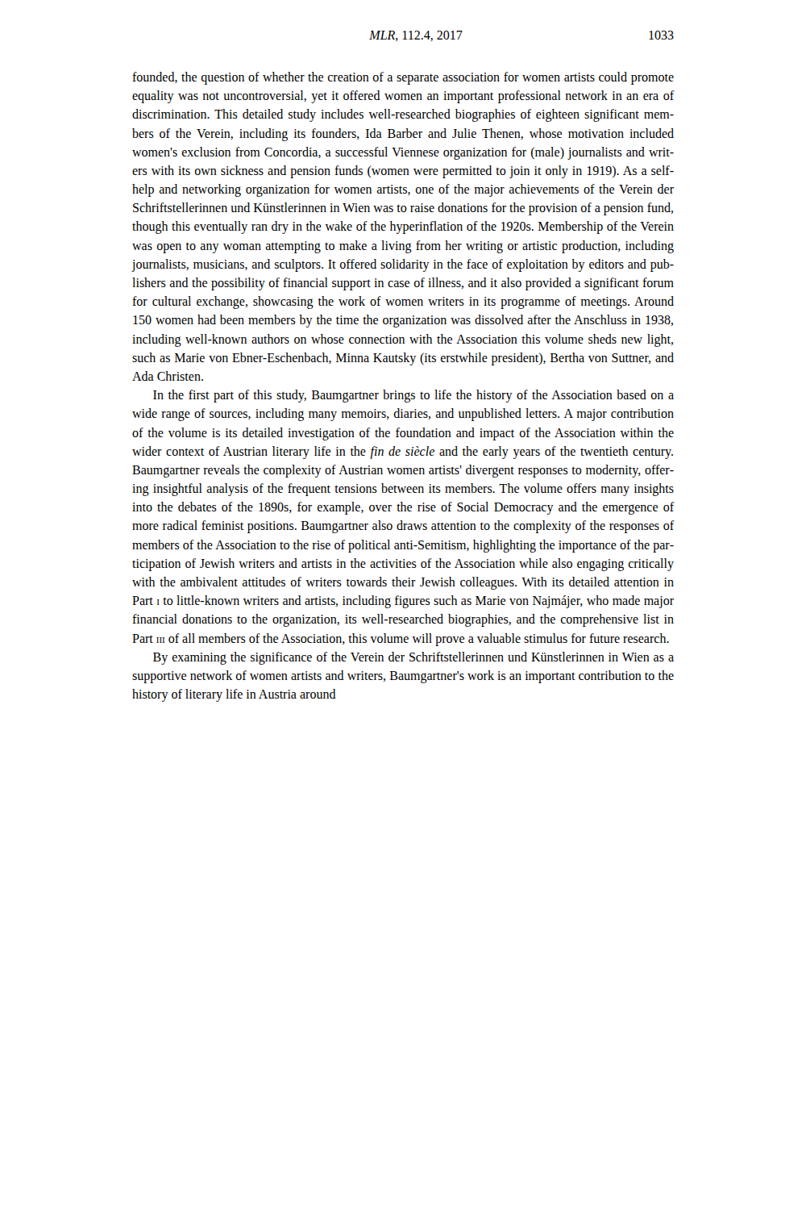MLR, 112.4, 2017 1033
founded, the question of whether the creation of a separate association for women artists could promote equality was not uncontroversial, yet it offered women an important professional network in an era of discrimination. This detailed study includes well-researched biographies of eighteen significant members of the Verein, including its founders, Ida Barber and Julie Thenen, whose motivation included women's exclusion from Concordia, a successful Viennese organization for (male) journalists and writers with its own sickness and pension funds (women were permitted to join it only in 1919). As a self-help and networking organization for women artists, one of the major achievements of the Verein der Schriftstellerinnen und Künstlerinnen in Wien was to raise donations for the provision of a pension fund, though this eventually ran dry in the wake of the hyperinflation of the 1920s. Membership of the Verein was open to any woman attempting to make a living from her writing or artistic production, including journalists, musicians, and sculptors. It offered solidarity in the face of exploitation by editors and publishers and the possibility of financial support in case of illness, and it also provided a significant forum for cultural exchange, showcasing the work of women writers in its programme of meetings. Around 150 women had been members by the time the organization was dissolved after the Anschluss in 1938, including well-known authors on whose connection with the Association this volume sheds new light, such as Marie von Ebner-Eschenbach, Minna Kautsky (its erstwhile president), Bertha von Suttner, and Ada Christen.
In the first part of this study, Baumgartner brings to life the history of the Association based on a wide range of sources, including many memoirs, diaries, and unpublished letters. A major contribution of the volume is its detailed investigation of the foundation and impact of the Association within the wider context of Austrian literary life in the fin de siècle and the early years of the twentieth century. Baumgartner reveals the complexity of Austrian women artists' divergent responses to modernity, offering insightful analysis of the frequent tensions between its members. The volume offers many insights into the debates of the 1890s, for example, over the rise of Social Democracy and the emergence of more radical feminist positions. Baumgartner also draws attention to the complexity of the responses of members of the Association to the rise of political anti-Semitism, highlighting the importance of the participation of Jewish writers and artists in the activities of the Association while also engaging critically with the ambivalent attitudes of writers towards their Jewish colleagues. With its detailed attention in Part i to little-known writers and artists, including figures such as Marie von Najmájer, who made major financial donations to the organization, its well-researched biographies, and the comprehensive list in Part iii of all members of the Association, this volume will prove a valuable stimulus for future research.
By examining the significance of the Verein der Schriftstellerinnen und Künstlerinnen in Wien as a supportive network of women artists and writers, Baumgartner's work is an important contribution to the history of literary life in Austria around